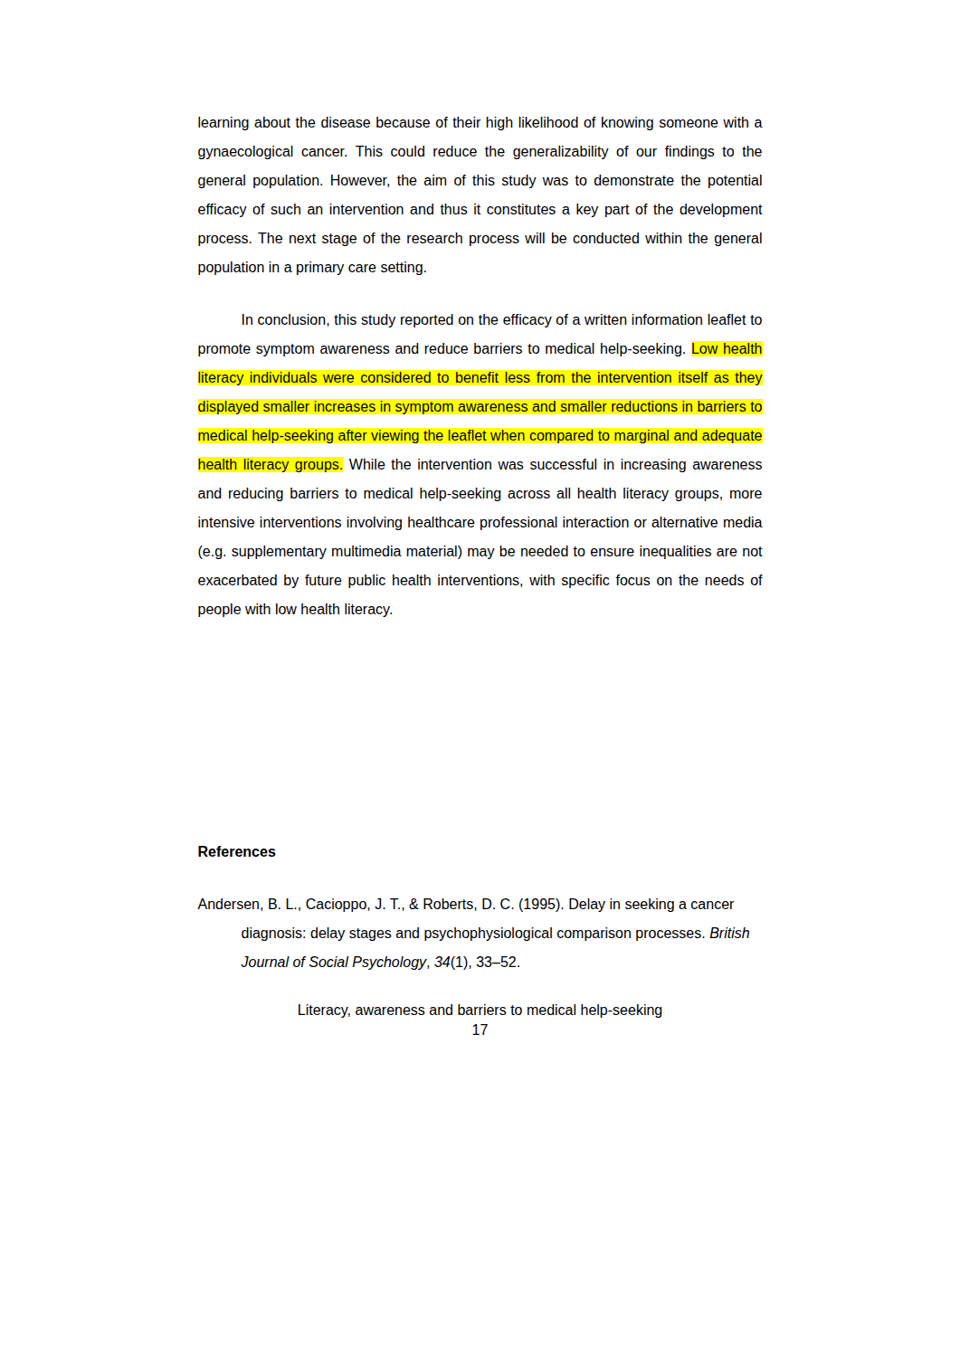learning about the disease because of their high likelihood of knowing someone with a gynaecological cancer. This could reduce the generalizability of our findings to the general population. However, the aim of this study was to demonstrate the potential efficacy of such an intervention and thus it constitutes a key part of the development process. The next stage of the research process will be conducted within the general population in a primary care setting.
In conclusion, this study reported on the efficacy of a written information leaflet to promote symptom awareness and reduce barriers to medical help-seeking. Low health literacy individuals were considered to benefit less from the intervention itself as they displayed smaller increases in symptom awareness and smaller reductions in barriers to medical help-seeking after viewing the leaflet when compared to marginal and adequate health literacy groups. While the intervention was successful in increasing awareness and reducing barriers to medical help-seeking across all health literacy groups, more intensive interventions involving healthcare professional interaction or alternative media (e.g. supplementary multimedia material) may be needed to ensure inequalities are not exacerbated by future public health interventions, with specific focus on the needs of people with low health literacy.
References
Andersen, B. L., Cacioppo, J. T., & Roberts, D. C. (1995). Delay in seeking a cancer diagnosis: delay stages and psychophysiological comparison processes. British Journal of Social Psychology, 34(1), 33–52.
Literacy, awareness and barriers to medical help-seeking 17